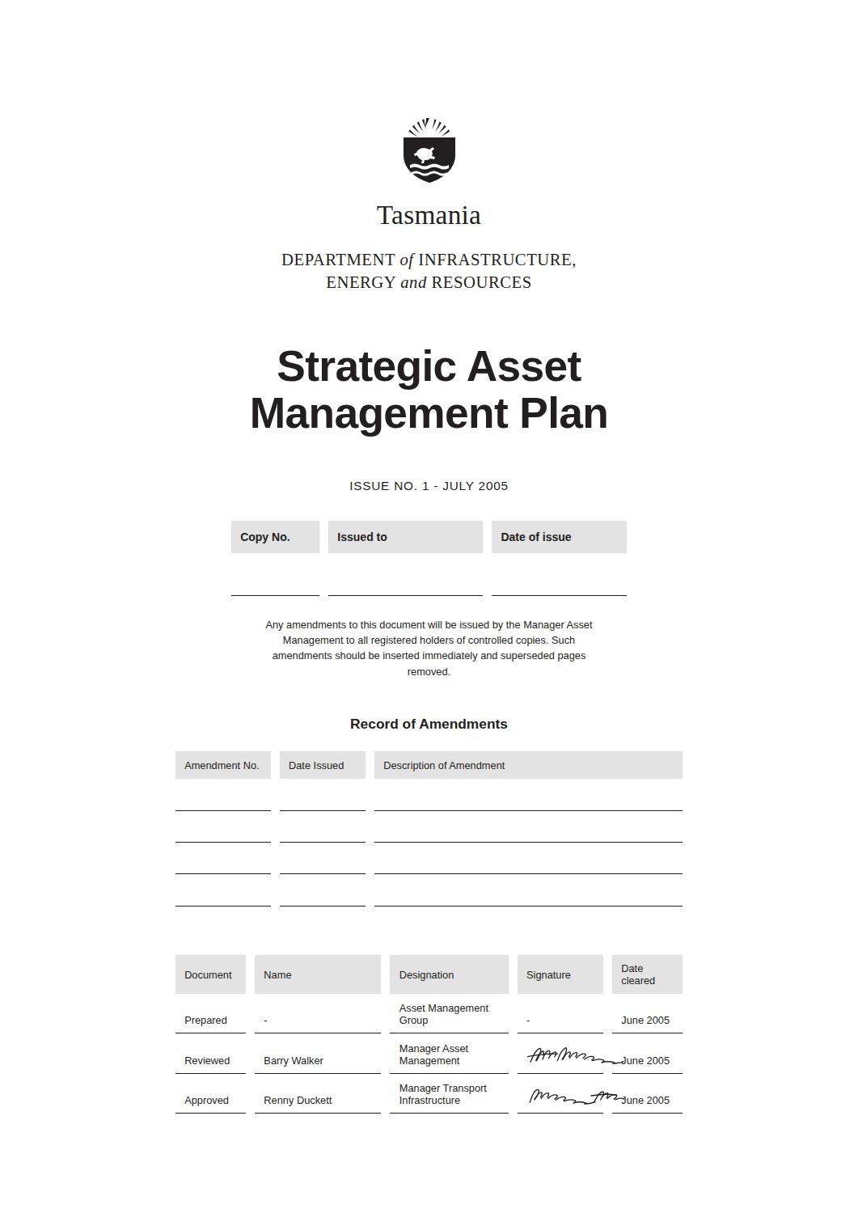Tasmania
DEPARTMENT of INFRASTRUCTURE,
ENERGY and RESOURCES
Strategic Asset
Management Plan
ISSUE NO. 1 - JULY 2005
| Copy No. | Issued to | Date of issue |
| --- | --- | --- |
Any amendments to this document will be issued by the Manager Asset Management to all registered holders of controlled copies. Such amendments should be inserted immediately and superseded pages removed.
Record of Amendments
| Amendment No. | Date Issued | Description of Amendment |
| --- | --- | --- |
| Document | Name | Designation | Signature | Date cleared |
| --- | --- | --- | --- | --- |
| Prepared | - | Asset Management Group | - | June 2005 |
| Reviewed | Barry Walker | Manager Asset Management | | June 2005 |
| Approved | Renny Duckett | Manager Transport Infrastructure | | June 2005 |